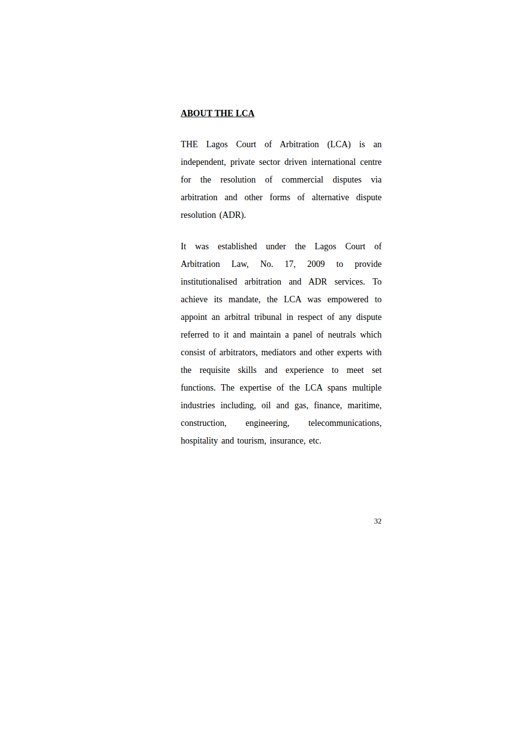ABOUT THE LCA
THE Lagos Court of Arbitration (LCA) is an independent, private sector driven international centre for the resolution of commercial disputes via arbitration and other forms of alternative dispute resolution (ADR).
It was established under the Lagos Court of Arbitration Law, No. 17, 2009 to provide institutionalised arbitration and ADR services. To achieve its mandate, the LCA was empowered to appoint an arbitral tribunal in respect of any dispute referred to it and maintain a panel of neutrals which consist of arbitrators, mediators and other experts with the requisite skills and experience to meet set functions. The expertise of the LCA spans multiple industries including, oil and gas, finance, maritime, construction, engineering, telecommunications, hospitality and tourism, insurance, etc.
32